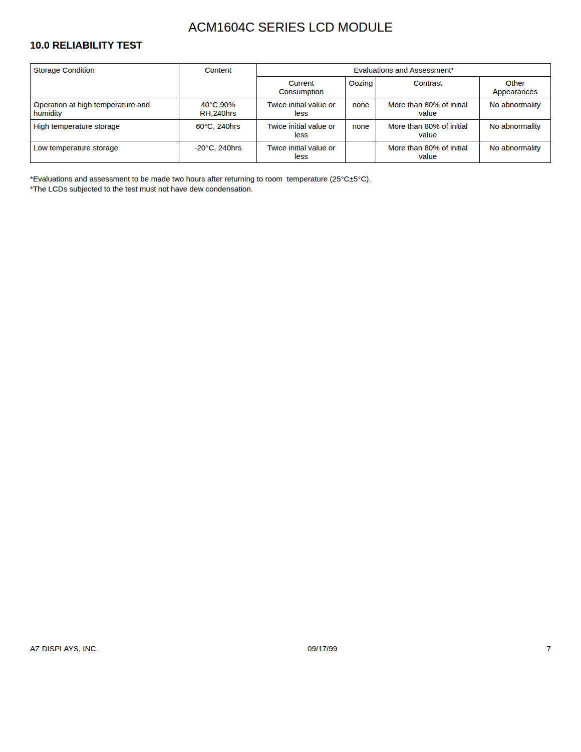ACM1604C SERIES LCD MODULE
10.0 RELIABILITY TEST
| Storage Condition | Content | Evaluations and Assessment* |
| --- | --- | --- |
| Current Consumption | Oozing | Contrast | Other Appearances |
| Operation at high temperature and humidity | 40°C,90% RH,240hrs | Twice initial value or less | none | More than 80% of initial value | No abnormality |
| High temperature storage | 60°C, 240hrs | Twice initial value or less | none | More than 80% of initial value | No abnormality |
| Low temperature storage | -20°C, 240hrs | Twice initial value or less | | More than 80% of initial value | No abnormality |
*Evaluations and assessment to be made two hours after returning to room temperature (25°C±5°C).
*The LCDs subjected to the test must not have dew condensation.
AZ DISPLAYS, INC. 09/17/99 7